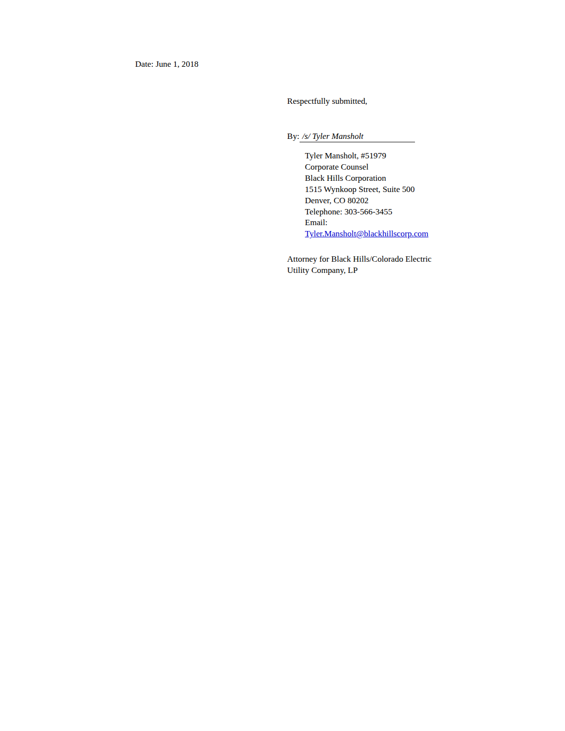Date: June 1, 2018
Respectfully submitted,
By:/s/ Tyler Mansholt
Tyler Mansholt, #51979
Corporate Counsel
Black Hills Corporation
1515 Wynkoop Street, Suite 500
Denver, CO 80202
Telephone: 303-566-3455
Email: Tyler.Mansholt@blackhillscorp.com
Attorney for Black Hills/Colorado Electric
Utility Company, LP